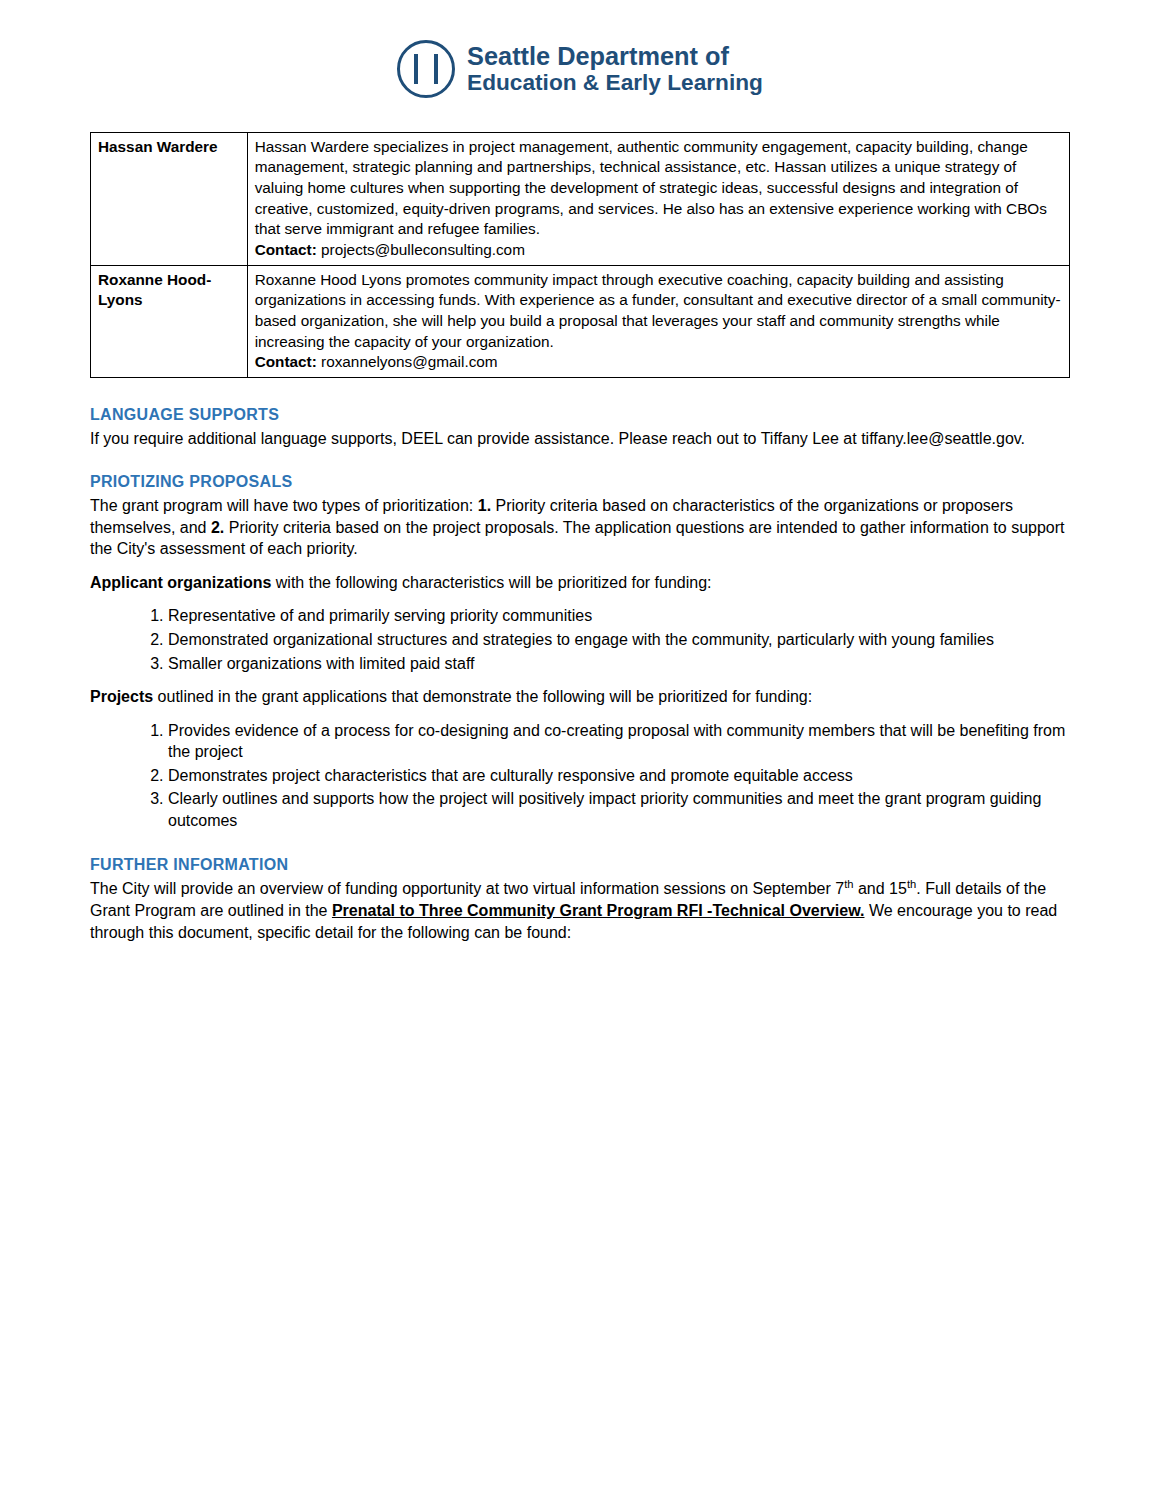Seattle Department of
Education & Early Learning
| Hassan Wardere | Hassan Wardere specializes in project management, authentic community engagement, capacity building, change management, strategic planning and partnerships, technical assistance, etc. Hassan utilizes a unique strategy of valuing home cultures when supporting the development of strategic ideas, successful designs and integration of creative, customized, equity-driven programs, and services. He also has an extensive experience working with CBOs that serve immigrant and refugee families. Contact: projects@bulleconsulting.com |
| Roxanne Hood-Lyons | Roxanne Hood Lyons promotes community impact through executive coaching, capacity building and assisting organizations in accessing funds. With experience as a funder, consultant and executive director of a small community-based organization, she will help you build a proposal that leverages your staff and community strengths while increasing the capacity of your organization. Contact: roxannelyons@gmail.com |
Language Supports
If you require additional language supports, DEEL can provide assistance. Please reach out to Tiffany Lee at tiffany.lee@seattle.gov.
Priotizing Proposals
The grant program will have two types of prioritization: 1. Priority criteria based on characteristics of the organizations or proposers themselves, and 2. Priority criteria based on the project proposals. The application questions are intended to gather information to support the City's assessment of each priority.
Applicant organizations with the following characteristics will be prioritized for funding:
Representative of and primarily serving priority communities
Demonstrated organizational structures and strategies to engage with the community, particularly with young families
Smaller organizations with limited paid staff
Projects outlined in the grant applications that demonstrate the following will be prioritized for funding:
Provides evidence of a process for co-designing and co-creating proposal with community members that will be benefiting from the project
Demonstrates project characteristics that are culturally responsive and promote equitable access
Clearly outlines and supports how the project will positively impact priority communities and meet the grant program guiding outcomes
Further Information
The City will provide an overview of funding opportunity at two virtual information sessions on September 7th and 15th. Full details of the Grant Program are outlined in the Prenatal to Three Community Grant Program RFI -Technical Overview. We encourage you to read through this document, specific detail for the following can be found: